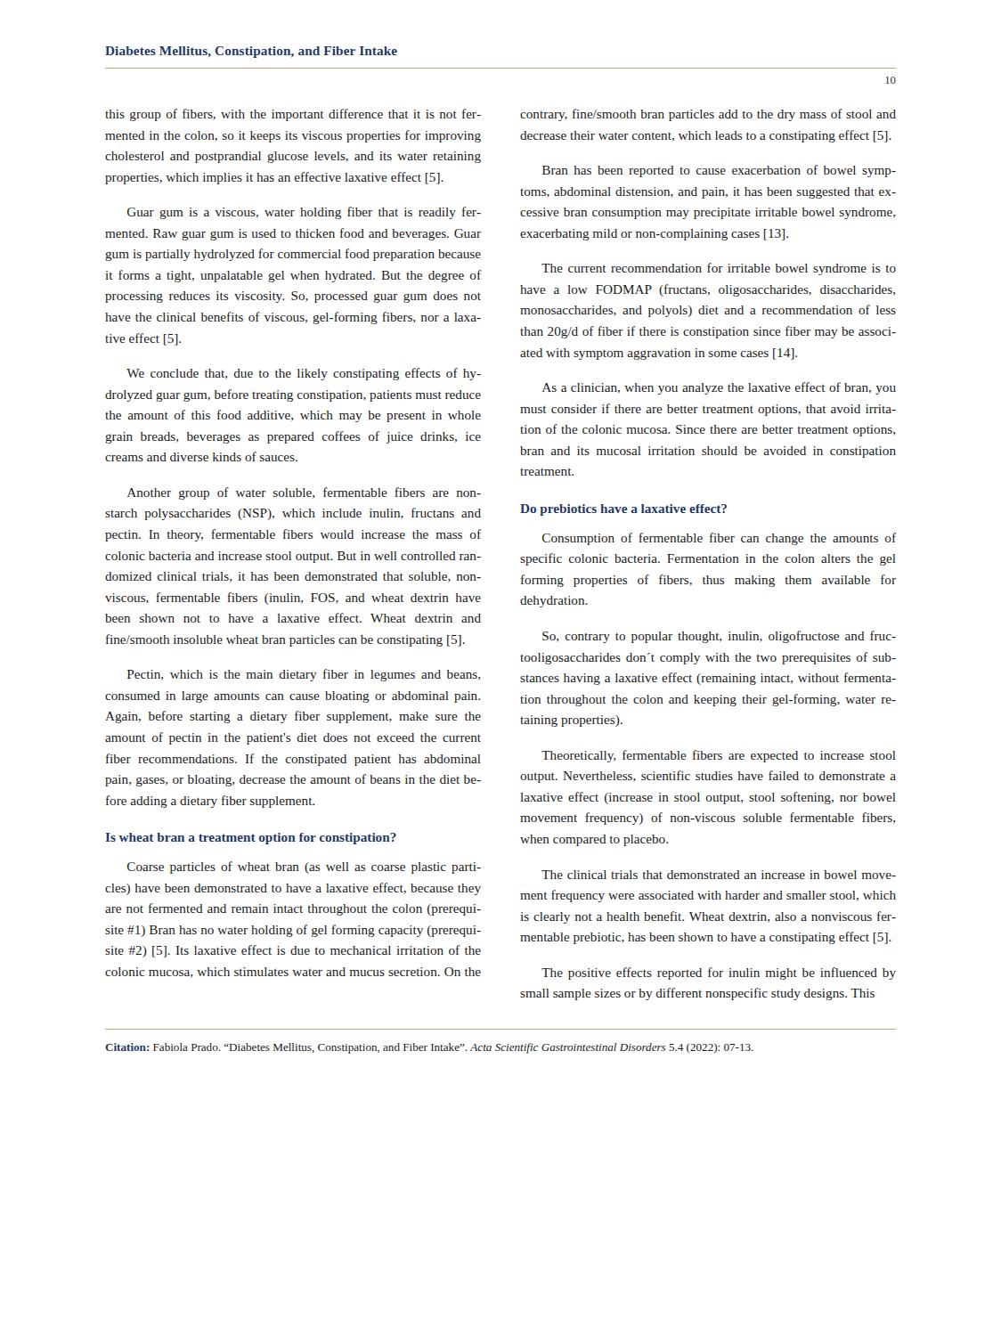Diabetes Mellitus, Constipation, and Fiber Intake
10
this group of fibers, with the important difference that it is not fermented in the colon, so it keeps its viscous properties for improving cholesterol and postprandial glucose levels, and its water retaining properties, which implies it has an effective laxative effect [5].
Guar gum is a viscous, water holding fiber that is readily fermented. Raw guar gum is used to thicken food and beverages. Guar gum is partially hydrolyzed for commercial food preparation because it forms a tight, unpalatable gel when hydrated. But the degree of processing reduces its viscosity. So, processed guar gum does not have the clinical benefits of viscous, gel-forming fibers, nor a laxative effect [5].
We conclude that, due to the likely constipating effects of hydrolyzed guar gum, before treating constipation, patients must reduce the amount of this food additive, which may be present in whole grain breads, beverages as prepared coffees of juice drinks, ice creams and diverse kinds of sauces.
Another group of water soluble, fermentable fibers are non-starch polysaccharides (NSP), which include inulin, fructans and pectin. In theory, fermentable fibers would increase the mass of colonic bacteria and increase stool output. But in well controlled randomized clinical trials, it has been demonstrated that soluble, non-viscous, fermentable fibers (inulin, FOS, and wheat dextrin have been shown not to have a laxative effect. Wheat dextrin and fine/smooth insoluble wheat bran particles can be constipating [5].
Pectin, which is the main dietary fiber in legumes and beans, consumed in large amounts can cause bloating or abdominal pain. Again, before starting a dietary fiber supplement, make sure the amount of pectin in the patient's diet does not exceed the current fiber recommendations. If the constipated patient has abdominal pain, gases, or bloating, decrease the amount of beans in the diet before adding a dietary fiber supplement.
Is wheat bran a treatment option for constipation?
Coarse particles of wheat bran (as well as coarse plastic particles) have been demonstrated to have a laxative effect, because they are not fermented and remain intact throughout the colon (prerequisite #1) Bran has no water holding of gel forming capacity (prerequisite #2) [5]. Its laxative effect is due to mechanical irritation of the colonic mucosa, which stimulates water and mucus secretion. On the contrary, fine/smooth bran particles add to the dry mass of stool and decrease their water content, which leads to a constipating effect [5].
Bran has been reported to cause exacerbation of bowel symptoms, abdominal distension, and pain, it has been suggested that excessive bran consumption may precipitate irritable bowel syndrome, exacerbating mild or non-complaining cases [13].
The current recommendation for irritable bowel syndrome is to have a low FODMAP (fructans, oligosaccharides, disaccharides, monosaccharides, and polyols) diet and a recommendation of less than 20g/d of fiber if there is constipation since fiber may be associated with symptom aggravation in some cases [14].
As a clinician, when you analyze the laxative effect of bran, you must consider if there are better treatment options, that avoid irritation of the colonic mucosa. Since there are better treatment options, bran and its mucosal irritation should be avoided in constipation treatment.
Do prebiotics have a laxative effect?
Consumption of fermentable fiber can change the amounts of specific colonic bacteria. Fermentation in the colon alters the gel forming properties of fibers, thus making them available for dehydration.
So, contrary to popular thought, inulin, oligofructose and fructooligosaccharides don´t comply with the two prerequisites of substances having a laxative effect (remaining intact, without fermentation throughout the colon and keeping their gel-forming, water retaining properties).
Theoretically, fermentable fibers are expected to increase stool output. Nevertheless, scientific studies have failed to demonstrate a laxative effect (increase in stool output, stool softening, nor bowel movement frequency) of non-viscous soluble fermentable fibers, when compared to placebo.
The clinical trials that demonstrated an increase in bowel movement frequency were associated with harder and smaller stool, which is clearly not a health benefit. Wheat dextrin, also a nonviscous fermentable prebiotic, has been shown to have a constipating effect [5].
The positive effects reported for inulin might be influenced by small sample sizes or by different nonspecific study designs. This
Citation: Fabiola Prado. “Diabetes Mellitus, Constipation, and Fiber Intake”. Acta Scientific Gastrointestinal Disorders 5.4 (2022): 07-13.